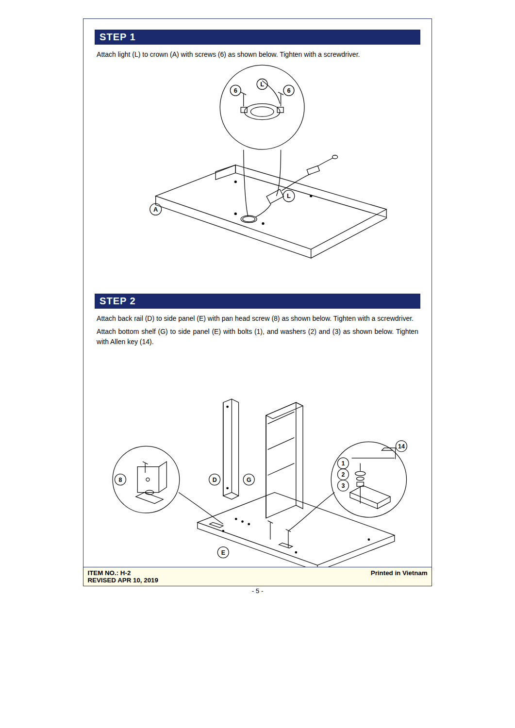STEP 1
Attach light (L) to crown (A) with screws (6) as shown below. Tighten with a screwdriver.
6 6 L A L
STEP 2
Attach back rail (D) to side panel (E) with pan head screw (8) as shown below. Tighten with a screwdriver.
Attach bottom shelf (G) to side panel (E) with bolts (1), and washers (2) and (3) as shown below. Tighten with Allen key (14).
8 D G E 1 2 3 14
ITEM NO.: H-2
REVISED APR 10, 2019
Printed in Vietnam
- 5 -